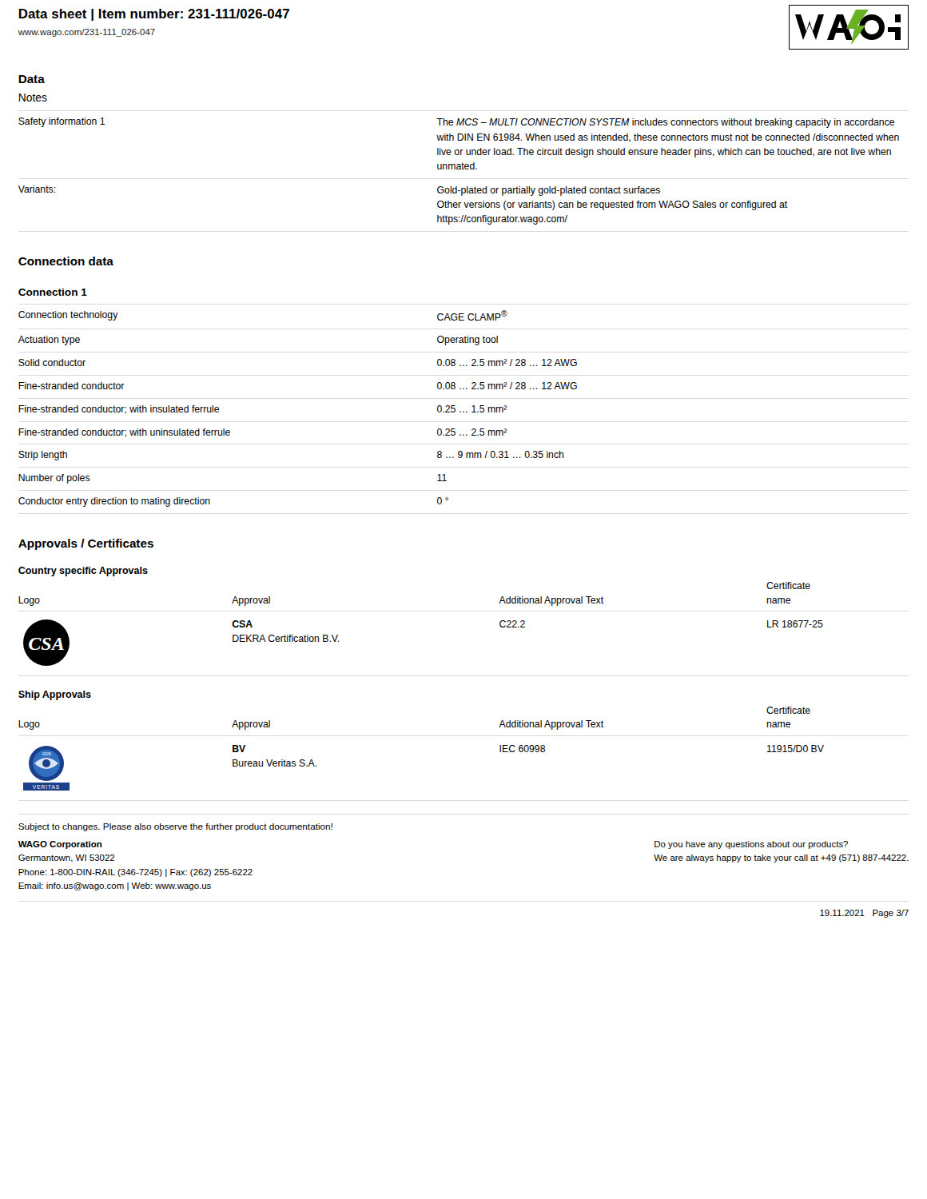Data sheet | Item number: 231-111/026-047
www.wago.com/231-111_026-047
Data
Notes
| Safety information 1 | The MCS – MULTI CONNECTION SYSTEM includes connectors without breaking capacity in accordance with DIN EN 61984. When used as intended, these connectors must not be connected /disconnected when live or under load. The circuit design should ensure header pins, which can be touched, are not live when unmated. |
| Variants: | Gold-plated or partially gold-plated contact surfaces Other versions (or variants) can be requested from WAGO Sales or configured at https://configurator.wago.com/ |
Connection data
Connection 1
| Connection technology | CAGE CLAMP ® |
| Actuation type | Operating tool |
| Solid conductor | 0.08 … 2.5 mm² / 28 … 12 AWG |
| Fine-stranded conductor | 0.08 … 2.5 mm² / 28 … 12 AWG |
| Fine-stranded conductor; with insulated ferrule | 0.25 … 1.5 mm² |
| Fine-stranded conductor; with uninsulated ferrule | 0.25 … 2.5 mm² |
| Strip length | 8 … 9 mm / 0.31 … 0.35 inch |
| Number of poles | 11 |
| Conductor entry direction to mating direction | 0 ° |
Approvals / Certificates
Country specific Approvals
| Logo | Approval | Additional Approval Text | Certificate name |
| --- | --- | --- | --- |
| CSA | CSA DEKRA Certification B.V. | C22.2 | LR 18677-25 |
Ship Approvals
| Logo | Approval | Additional Approval Text | Certificate name |
| --- | --- | --- | --- |
| 1828 VERITAS | BV Bureau Veritas S.A. | IEC 60998 | 11915/D0 BV |
Subject to changes. Please also observe the further product documentation!
WAGO Corporation
Germantown, WI 53022
Phone: 1-800-DIN-RAIL (346-7245) | Fax: (262) 255-6222
Email: info.us@wago.com | Web: www.wago.us
Do you have any questions about our products?
We are always happy to take your call at +49 (571) 887-44222.
19.11.2021 Page 3/7